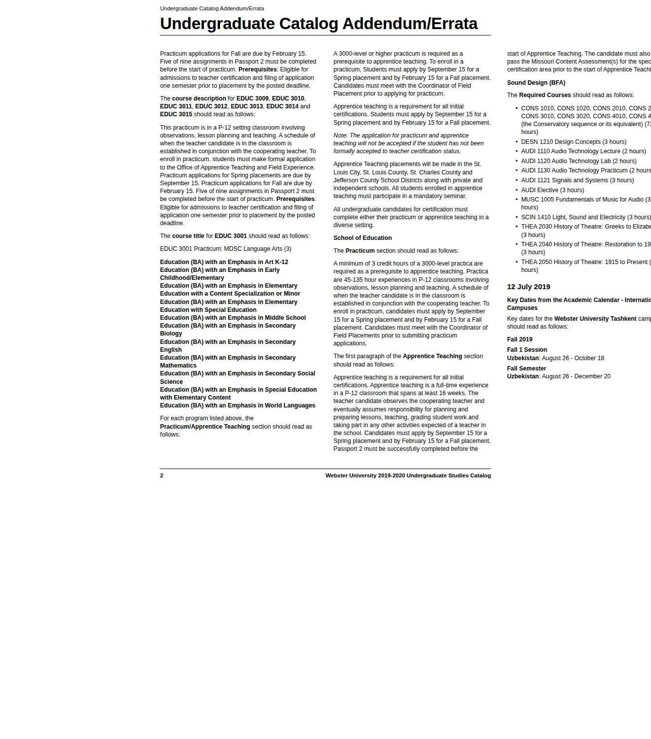Undergraduate Catalog Addendum/Errata
Undergraduate Catalog Addendum/Errata
Practicum applications for Fall are due by February 15. Five of nine assignments in Passport 2 must be completed before the start of practicum. Prerequisites: Eligible for admissions to teacher certification and filing of application one semester prior to placement by the posted deadline.
The course description for EDUC 3009, EDUC 3010, EDUC 3011, EDUC 3012, EDUC 3013, EDUC 3014 and EDUC 3015 should read as follows:
This practicum is in a P-12 setting classroom involving observations, lesson planning and teaching. A schedule of when the teacher candidate is in the classroom is established in conjunction with the cooperating teacher. To enroll in practicum, students must make formal application to the Office of Apprentice Teaching and Field Experience. Practicum applications for Spring placements are due by September 15. Practicum applications for Fall are due by February 15. Five of nine assignments in Passport 2 must be completed before the start of practicum. Prerequisites: Eligible for admissions to teacher certification and filing of application one semester prior to placement by the posted deadline.
The course title for EDUC 3001 should read as follows:
EDUC 3001 Practicum: MDSC Language Arts (3)
Education (BA) with an Emphasis in Art K-12
Education (BA) with an Emphasis in Early Childhood/Elementary
Education (BA) with an Emphasis in Elementary Education with a Content Specialization or Minor
Education (BA) with an Emphasis in Elementary Education with Special Education
Education (BA) with an Emphasis in Middle School
Education (BA) with an Emphasis in Secondary Biology
Education (BA) with an Emphasis in Secondary English
Education (BA) with an Emphasis in Secondary Mathematics
Education (BA) with an Emphasis in Secondary Social Science
Education (BA) with an Emphasis in Special Education with Elementary Content
Education (BA) with an Emphasis in World Languages
For each program listed above, the Practicum/Apprentice Teaching section should read as follows:
A 3000-level or higher practicum is required as a prerequisite to apprentice teaching. To enroll in a practicum, Students must apply by September 15 for a Spring placement and by February 15 for a Fall placement. Candidates must meet with the Coordinator of Field Placement prior to applying for practicum.
Apprentice teaching is a requirement for all initial certifications. Students must apply by September 15 for a Spring placement and by February 15 for a Fall placement.
Note: The application for practicum and apprentice teaching will not be accepted if the student has not been formally accepted to teacher certification status.
Apprentice Teaching placements will be made in the St. Louis City, St. Louis County, St. Charles County and Jefferson County School Districts along with private and independent schools. All students enrolled in apprentice teaching must participate in a mandatory seminar.
All undergraduate candidates for certification must complete either their practicum or apprentice teaching in a diverse setting.
School of Education
The Practicum section should read as follows:
A minimum of 3 credit hours of a 3000-level practica are required as a prerequisite to apprentice teaching. Practica are 45-135 hour experiences in P-12 classrooms involving observations, lesson planning and teaching. A schedule of when the teacher candidate is in the classroom is established in conjunction with the cooperating teacher. To enroll in practicum, candidates must apply by September 15 for a Spring placement and by February 15 for a Fall placement. Candidates must meet with the Coordinator of Field Placements prior to submitting practicum applications.
The first paragraph of the Apprentice Teaching section should read as follows:
Apprentice teaching is a requirement for all initial certifications. Apprentice teaching is a full-time experience in a P-12 classroom that spans at least 16 weeks. The teacher candidate observes the cooperating teacher and eventually assumes responsibility for planning and preparing lessons, teaching, grading student work and taking part in any other activities expected of a teacher in the school. Candidates must apply by September 15 for a Spring placement and by February 15 for a Fall placement. Passport 2 must be successfully completed before the start of Apprentice Teaching. The candidate must also pass the Missouri Content Assessment(s) for the specific certification area prior to the start of Apprentice Teaching.
Sound Design (BFA)
The Required Courses should read as follows:
CONS 1010, CONS 1020, CONS 2010, CONS 2020, CONS 3010, CONS 3020, CONS 4010, CONS 4020 (the Conservatory sequence or its equivalent) (72 hours)
DESN 1210 Design Concepts (3 hours)
AUDI 1110 Audio Technology Lecture (2 hours)
AUDI 1120 Audio Technology Lab (2 hours)
AUDI 1130 Audio Technology Practicum (2 hours)
AUDI 1121 Signals and Systems (3 hours)
AUDI Elective (3 hours)
MUSC 1005 Fundamentals of Music for Audio (3 hours)
SCIN 1410 Light, Sound and Electricity (3 hours)
THEA 2030 History of Theatre: Greeks to Elizabethan (3 hours)
THEA 2040 History of Theatre: Restoration to 1915 (3 hours)
THEA 2050 History of Theatre: 1915 to Present (3 hours)
12 July 2019
Key Dates from the Academic Calendar - International Campuses
Key dates for the Webster University Tashkent campus should read as follows:
Fall 2019
Fall 1 Session
Uzbekistan: August 26 - October 18
Fall Semester
Uzbekistan: August 26 - December 20
2 Webster University 2019-2020 Undergraduate Studies Catalog